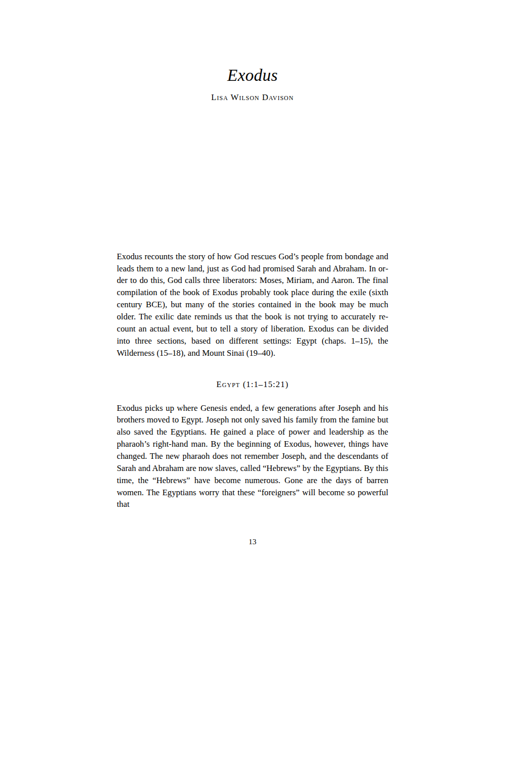Exodus
Lisa Wilson Davison
Exodus recounts the story of how God rescues God’s people from bondage and leads them to a new land, just as God had promised Sarah and Abraham. In order to do this, God calls three liberators: Moses, Miriam, and Aaron. The final compilation of the book of Exodus probably took place during the exile (sixth century BCE), but many of the stories contained in the book may be much older. The exilic date reminds us that the book is not trying to accurately recount an actual event, but to tell a story of liberation. Exodus can be divided into three sections, based on different settings: Egypt (chaps. 1–15), the Wilderness (15–18), and Mount Sinai (19–40).
Egypt (1:1–15:21)
Exodus picks up where Genesis ended, a few generations after Joseph and his brothers moved to Egypt. Joseph not only saved his family from the famine but also saved the Egyptians. He gained a place of power and leadership as the pharaoh’s right-hand man. By the beginning of Exodus, however, things have changed. The new pharaoh does not remember Joseph, and the descendants of Sarah and Abraham are now slaves, called “Hebrews” by the Egyptians. By this time, the “Hebrews” have become numerous. Gone are the days of barren women. The Egyptians worry that these “foreigners” will become so powerful that
13